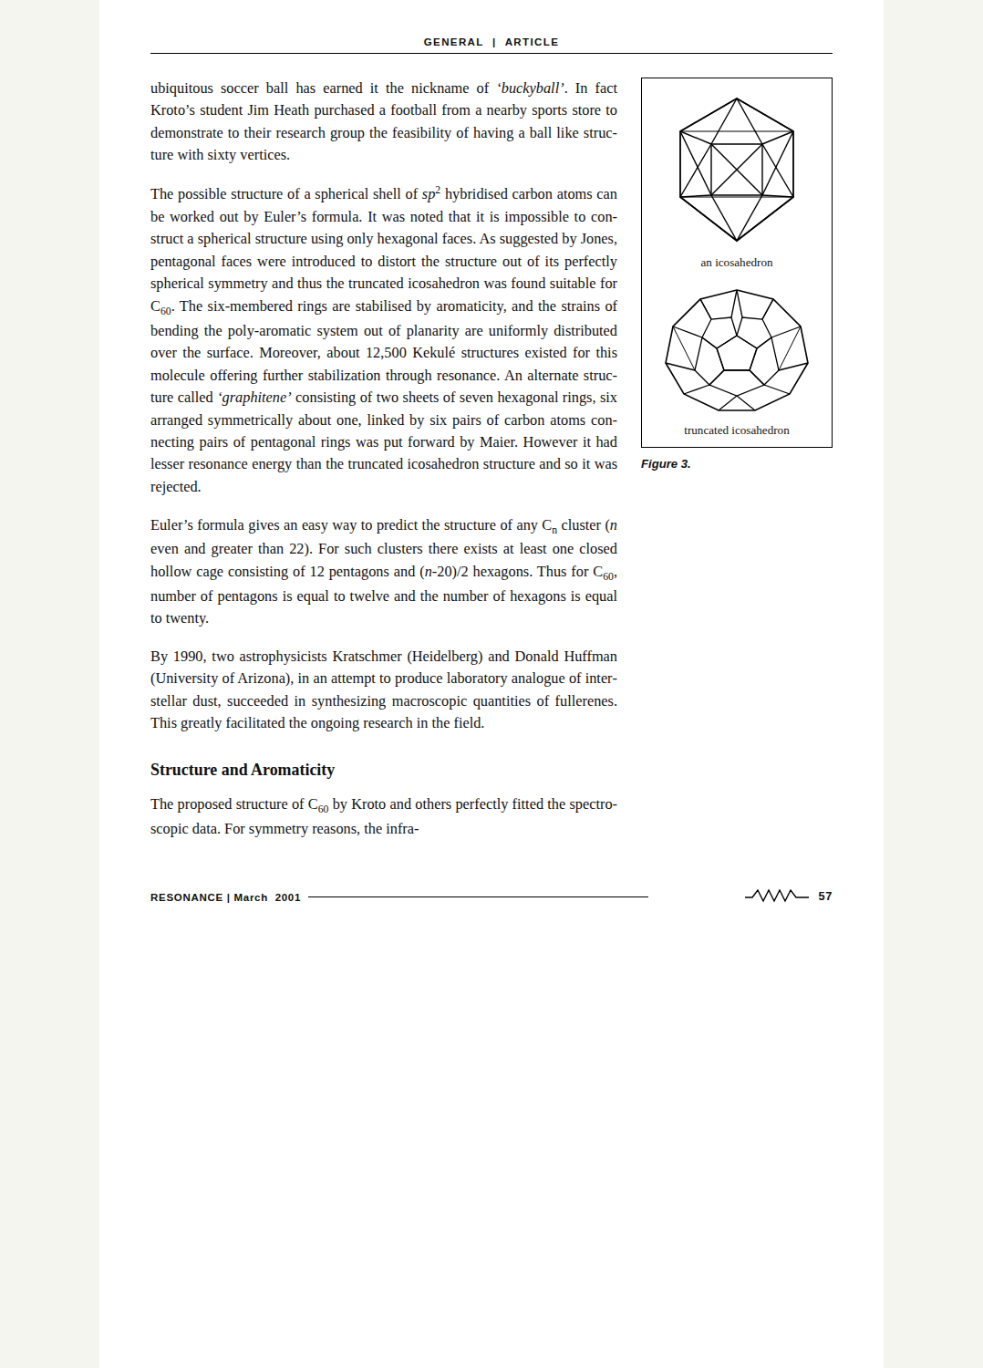GENERAL | ARTICLE
ubiquitous soccer ball has earned it the nickname of ‘buckyball’. In fact Kroto’s student Jim Heath purchased a football from a nearby sports store to demonstrate to their research group the feasibility of having a ball like structure with sixty vertices.
The possible structure of a spherical shell of sp2 hybridised carbon atoms can be worked out by Euler’s formula. It was noted that it is impossible to construct a spherical structure using only hexagonal faces. As suggested by Jones, pentagonal faces were introduced to distort the structure out of its perfectly spherical symmetry and thus the truncated icosahedron was found suitable for C60. The six-membered rings are stabilised by aromaticity, and the strains of bending the poly-aromatic system out of planarity are uniformly distributed over the surface. Moreover, about 12,500 Kekulé structures existed for this molecule offering further stabilization through resonance. An alternate structure called ‘graphitene’ consisting of two sheets of seven hexagonal rings, six arranged symmetrically about one, linked by six pairs of carbon atoms connecting pairs of pentagonal rings was put forward by Maier. However it had lesser resonance energy than the truncated icosahedron structure and so it was rejected.
Euler’s formula gives an easy way to predict the structure of any Cn cluster (n even and greater than 22). For such clusters there exists at least one closed hollow cage consisting of 12 pentagons and (n-20)/2 hexagons. Thus for C60, number of pentagons is equal to twelve and the number of hexagons is equal to twenty.
By 1990, two astrophysicists Kratschmer (Heidelberg) and Donald Huffman (University of Arizona), in an attempt to produce laboratory analogue of interstellar dust, succeeded in synthesizing macroscopic quantities of fullerenes. This greatly facilitated the ongoing research in the field.
Structure and Aromaticity
The proposed structure of C60 by Kroto and others perfectly fitted the spectroscopic data. For symmetry reasons, the infra-
an icosahedron
truncated icosahedron
Figure 3.
RESONANCE | March 2001
57